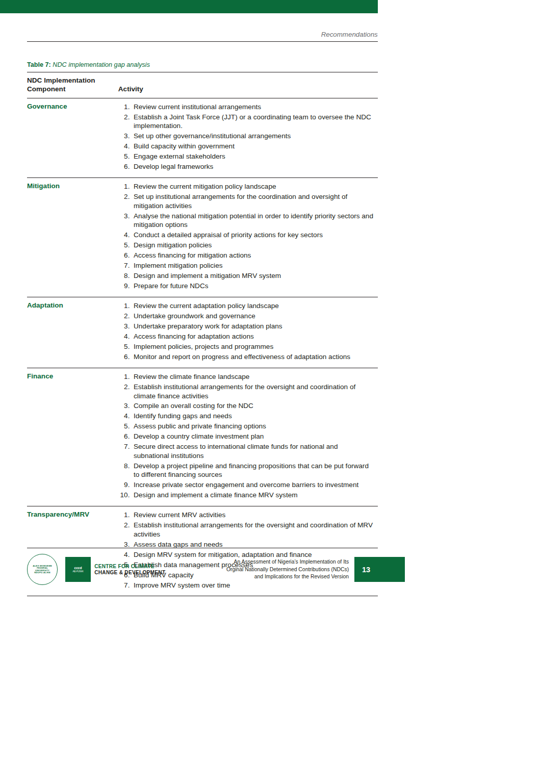Recommendations
Table 7: NDC implementation gap analysis
| NDC Implementation Component | Activity |
| --- | --- |
| Governance | Review current institutional arrangements Establish a Joint Task Force (JJT) or a coordinating team to oversee the NDC implementation. Set up other governance/institutional arrangements Build capacity within government Engage external stakeholders Develop legal frameworks |
| Mitigation | Review the current mitigation policy landscape Set up institutional arrangements for the coordination and oversight of mitigation activities Analyse the national mitigation potential in order to identify priority sectors and mitigation options Conduct a detailed appraisal of priority actions for key sectors Design mitigation policies Access financing for mitigation actions Implement mitigation policies Design and implement a mitigation MRV system Prepare for future NDCs |
| Adaptation | Review the current adaptation policy landscape Undertake groundwork and governance Undertake preparatory work for adaptation plans Access financing for adaptation actions Implement policies, projects and programmes Monitor and report on progress and effectiveness of adaptation actions |
| Finance | Review the climate finance landscape Establish institutional arrangements for the oversight and coordination of climate finance activities Compile an overall costing for the NDC Identify funding gaps and needs Assess public and private financing options Develop a country climate investment plan Secure direct access to international climate funds for national and subnational institutions Develop a project pipeline and financing propositions that can be put forward to different financing sources Increase private sector engagement and overcome barriers to investment Design and implement a climate finance MRV system |
| Transparency/MRV | Review current MRV activities Establish institutional arrangements for the oversight and coordination of MRV activities Assess data gaps and needs Design MRV system for mitigation, adaptation and finance Establish data management processes Build MRV capacity Improve MRV system over time |
ALEX EKWUEME
FEDERAL UNIVERSITY
NDUFU-ALIKE
cccd
AE-FUNAI
CENTRE FOR CLIMATE
CHANGE & DEVELOPMENT
An Assessment of Nigeria’s Implementation of Its
Orginal Nationally Determined Contributions (NDCs)
and Implications for the Revised Version
13